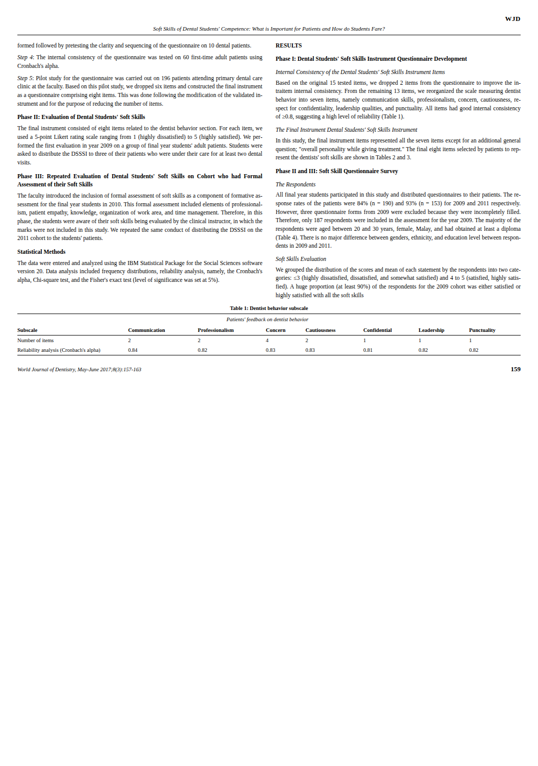WJD
Soft Skills of Dental Students' Competence: What is Important for Patients and How do Students Fare?
formed followed by pretesting the clarity and sequencing of the questionnaire on 10 dental patients.
Step 4: The internal consistency of the questionnaire was tested on 60 first-time adult patients using Cronbach's alpha.
Step 5: Pilot study for the questionnaire was carried out on 196 patients attending primary dental care clinic at the faculty. Based on this pilot study, we dropped six items and constructed the final instrument as a questionnaire comprising eight items. This was done following the modification of the validated instrument and for the purpose of reducing the number of items.
Phase II: Evaluation of Dental Students' Soft Skills
The final instrument consisted of eight items related to the dentist behavior section. For each item, we used a 5-point Likert rating scale ranging from 1 (highly dissatisfied) to 5 (highly satisfied). We performed the first evaluation in year 2009 on a group of final year students' adult patients. Students were asked to distribute the DSSSI to three of their patients who were under their care for at least two dental visits.
Phase III: Repeated Evaluation of Dental Students' Soft Skills on Cohort who had Formal Assessment of their Soft Skills
The faculty introduced the inclusion of formal assessment of soft skills as a component of formative assessment for the final year students in 2010. This formal assessment included elements of professionalism, patient empathy, knowledge, organization of work area, and time management. Therefore, in this phase, the students were aware of their soft skills being evaluated by the clinical instructor, in which the marks were not included in this study. We repeated the same conduct of distributing the DSSSI on the 2011 cohort to the students' patients.
Statistical Methods
The data were entered and analyzed using the IBM Statistical Package for the Social Sciences software version 20. Data analysis included frequency distributions, reliability analysis, namely, the Cronbach's alpha, Chi-square test, and the Fisher's exact test (level of significance was set at 5%).
RESULTS
Phase I: Dental Students' Soft Skills Instrument Questionnaire Development
Internal Consistency of the Dental Students' Soft Skills Instrument Items
Based on the original 15 tested items, we dropped 2 items from the questionnaire to improve the intraitem internal consistency. From the remaining 13 items, we reorganized the scale measuring dentist behavior into seven items, namely communication skills, professionalism, concern, cautiousness, respect for confidentiality, leadership qualities, and punctuality. All items had good internal consistency of ≥0.8, suggesting a high level of reliability (Table 1).
The Final Instrument Dental Students' Soft Skills Instrument
In this study, the final instrument items represented all the seven items except for an additional general question; "overall personality while giving treatment." The final eight items selected by patients to represent the dentists' soft skills are shown in Tables 2 and 3.
Phase II and III: Soft Skill Questionnaire Survey
The Respondents
All final year students participated in this study and distributed questionnaires to their patients. The response rates of the patients were 84% (n = 190) and 93% (n = 153) for 2009 and 2011 respectively. However, three questionnaire forms from 2009 were excluded because they were incompletely filled. Therefore, only 187 respondents were included in the assessment for the year 2009. The majority of the respondents were aged between 20 and 30 years, female, Malay, and had obtained at least a diploma (Table 4). There is no major difference between genders, ethnicity, and education level between respondents in 2009 and 2011.
Soft Skills Evaluation
We grouped the distribution of the scores and mean of each statement by the respondents into two categories: ≤3 (highly dissatisfied, dissatisfied, and somewhat satisfied) and 4 to 5 (satisfied, highly satisfied). A huge proportion (at least 90%) of the respondents for the 2009 cohort was either satisfied or highly satisfied with all the soft skills
Table 1: Dentist behavior subscale
| Patients' feedback on dentist behavior |
| Subscale | Communication | Professionalism | Concern | Cautiousness | Confidential | Leadership | Punctuality |
| Number of items | 2 | 2 | 4 | 2 | 1 | 1 | 1 |
| Reliability analysis (Cronbach's alpha) | 0.84 | 0.82 | 0.83 | 0.83 | 0.81 | 0.82 | 0.82 |
World Journal of Dentistry, May-June 2017;8(3):157-163
159